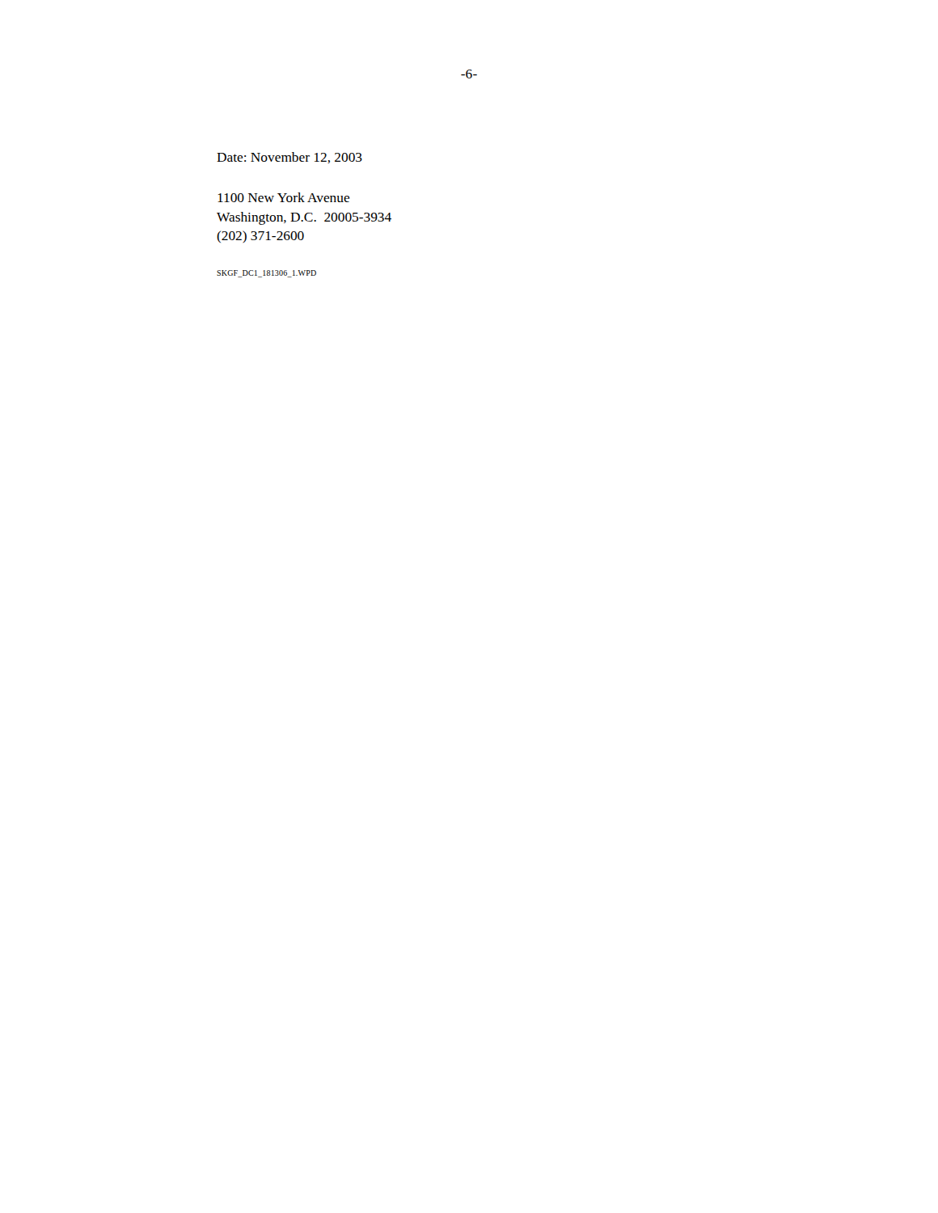-6-
Date: November 12, 2003
1100 New York Avenue
Washington, D.C. 20005-3934
(202) 371-2600
SKGF_DC1_181306_1.WPD